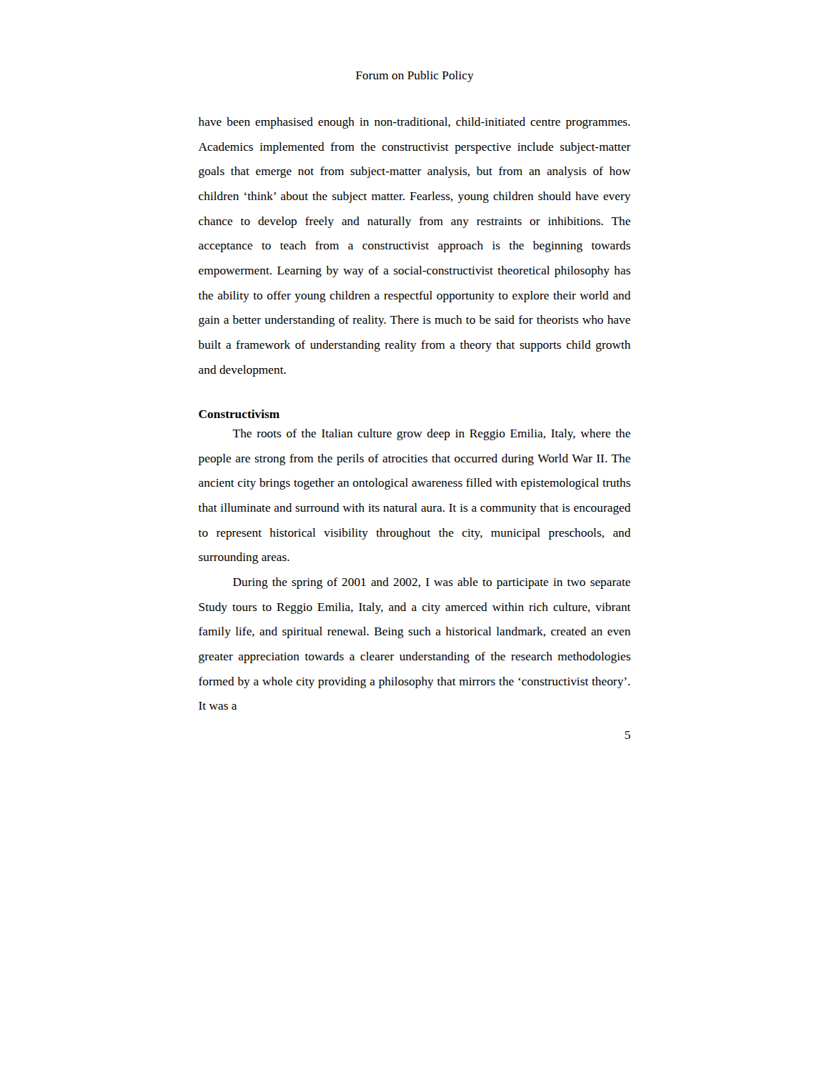Forum on Public Policy
have been emphasised enough in non-traditional, child-initiated centre programmes. Academics implemented from the constructivist perspective include subject-matter goals that emerge not from subject-matter analysis, but from an analysis of how children ‘think’ about the subject matter. Fearless, young children should have every chance to develop freely and naturally from any restraints or inhibitions. The acceptance to teach from a constructivist approach is the beginning towards empowerment. Learning by way of a social-constructivist theoretical philosophy has the ability to offer young children a respectful opportunity to explore their world and gain a better understanding of reality. There is much to be said for theorists who have built a framework of understanding reality from a theory that supports child growth and development.
Constructivism
The roots of the Italian culture grow deep in Reggio Emilia, Italy, where the people are strong from the perils of atrocities that occurred during World War II. The ancient city brings together an ontological awareness filled with epistemological truths that illuminate and surround with its natural aura. It is a community that is encouraged to represent historical visibility throughout the city, municipal preschools, and surrounding areas.
During the spring of 2001 and 2002, I was able to participate in two separate Study tours to Reggio Emilia, Italy, and a city amerced within rich culture, vibrant family life, and spiritual renewal. Being such a historical landmark, created an even greater appreciation towards a clearer understanding of the research methodologies formed by a whole city providing a philosophy that mirrors the ‘constructivist theory’. It was a
5